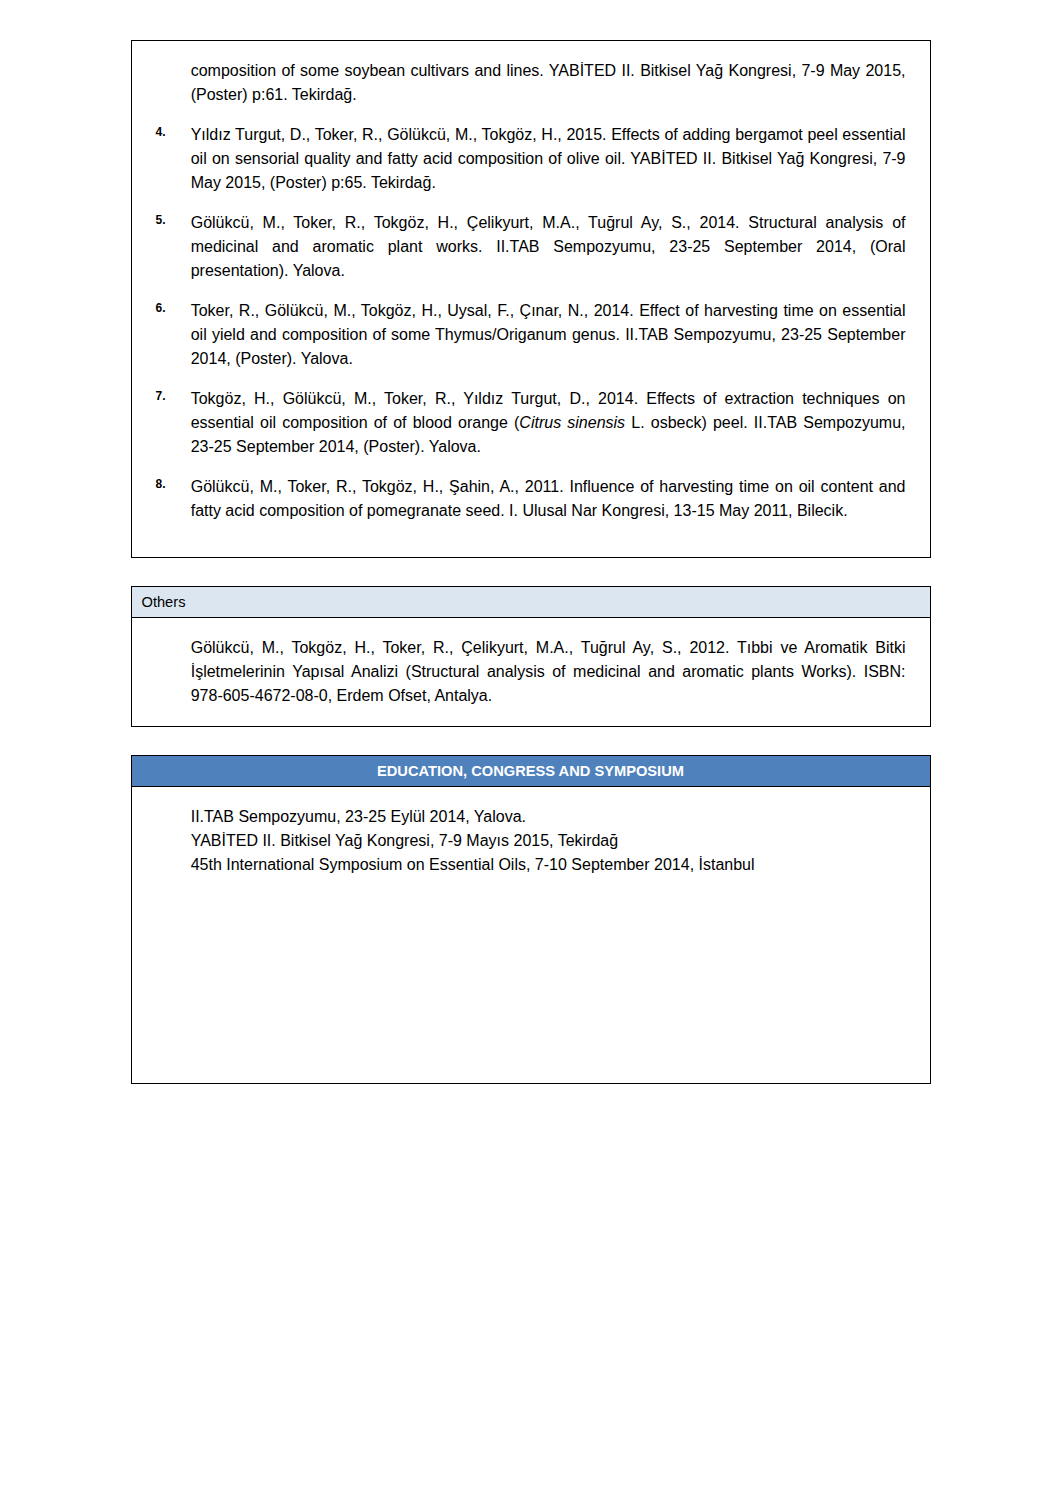composition of some soybean cultivars and lines. YABİTED II. Bitkisel Yağ Kongresi, 7-9 May 2015, (Poster) p:61. Tekirdağ.
4. Yıldız Turgut, D., Toker, R., Gölükcü, M., Tokgöz, H., 2015. Effects of adding bergamot peel essential oil on sensorial quality and fatty acid composition of olive oil. YABİTED II. Bitkisel Yağ Kongresi, 7-9 May 2015, (Poster) p:65. Tekirdağ.
5. Gölükcü, M., Toker, R., Tokgöz, H., Çelikyurt, M.A., Tuğrul Ay, S., 2014. Structural analysis of medicinal and aromatic plant works. II.TAB Sempozyumu, 23-25 September 2014, (Oral presentation). Yalova.
6. Toker, R., Gölükcü, M., Tokgöz, H., Uysal, F., Çınar, N., 2014. Effect of harvesting time on essential oil yield and composition of some Thymus/Origanum genus. II.TAB Sempozyumu, 23-25 September 2014, (Poster). Yalova.
7. Tokgöz, H., Gölükcü, M., Toker, R., Yıldız Turgut, D., 2014. Effects of extraction techniques on essential oil composition of of blood orange (Citrus sinensis L. osbeck) peel. II.TAB Sempozyumu, 23-25 September 2014, (Poster). Yalova.
8. Gölükcü, M., Toker, R., Tokgöz, H., Şahin, A., 2011. Influence of harvesting time on oil content and fatty acid composition of pomegranate seed. I. Ulusal Nar Kongresi, 13-15 May 2011, Bilecik.
Others
Gölükcü, M., Tokgöz, H., Toker, R., Çelikyurt, M.A., Tuğrul Ay, S., 2012. Tıbbi ve Aromatik Bitki İşletmelerinin Yapısal Analizi (Structural analysis of medicinal and aromatic plants Works). ISBN: 978-605-4672-08-0, Erdem Ofset, Antalya.
EDUCATION, CONGRESS AND SYMPOSIUM
II.TAB Sempozyumu, 23-25 Eylül 2014, Yalova.
YABİTED II. Bitkisel Yağ Kongresi, 7-9 Mayıs 2015, Tekirdağ
45th International Symposium on Essential Oils, 7-10 September 2014, İstanbul